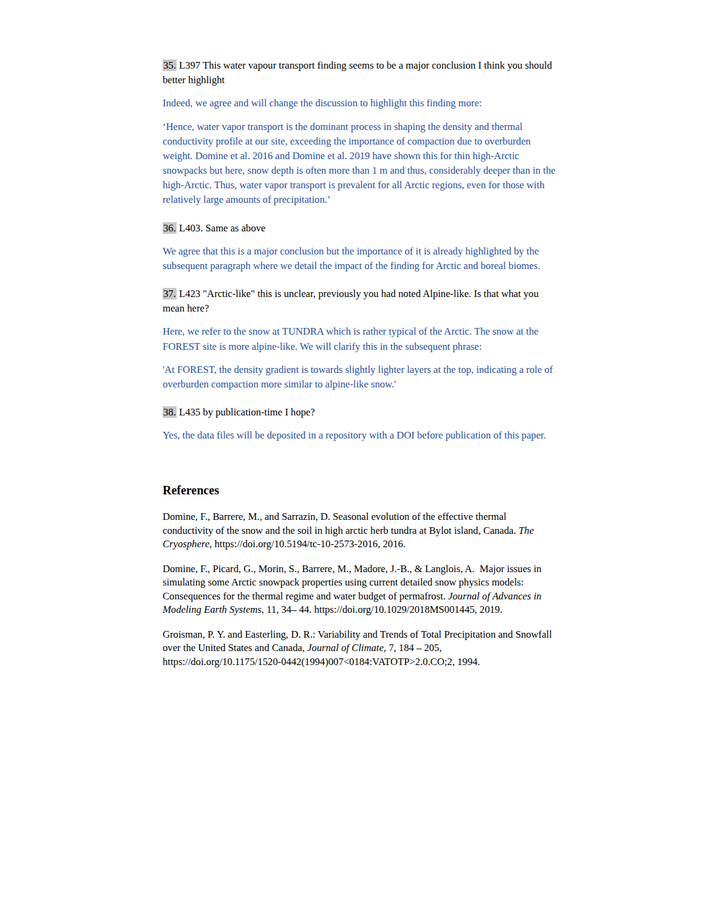35. L397 This water vapour transport finding seems to be a major conclusion I think you should better highlight
Indeed, we agree and will change the discussion to highlight this finding more:
‘Hence, water vapor transport is the dominant process in shaping the density and thermal conductivity profile at our site, exceeding the importance of compaction due to overburden weight. Domine et al. 2016 and Domine et al. 2019 have shown this for thin high-Arctic snowpacks but here, snow depth is often more than 1 m and thus, considerably deeper than in the high-Arctic. Thus, water vapor transport is prevalent for all Arctic regions, even for those with relatively large amounts of precipitation.’
36. L403. Same as above
We agree that this is a major conclusion but the importance of it is already highlighted by the subsequent paragraph where we detail the impact of the finding for Arctic and boreal biomes.
37. L423 "Arctic-like" this is unclear, previously you had noted Alpine-like. Is that what you mean here?
Here, we refer to the snow at TUNDRA which is rather typical of the Arctic. The snow at the FOREST site is more alpine-like. We will clarify this in the subsequent phrase:
'At FOREST, the density gradient is towards slightly lighter layers at the top, indicating a role of overburden compaction more similar to alpine-like snow.'
38. L435 by publication-time I hope?
Yes, the data files will be deposited in a repository with a DOI before publication of this paper.
References
Domine, F., Barrere, M., and Sarrazin, D. Seasonal evolution of the effective thermal conductivity of the snow and the soil in high arctic herb tundra at Bylot island, Canada. The Cryosphere, https://doi.org/10.5194/tc-10-2573-2016, 2016.
Domine, F., Picard, G., Morin, S., Barrere, M., Madore, J.-B., & Langlois, A. Major issues in simulating some Arctic snowpack properties using current detailed snow physics models: Consequences for the thermal regime and water budget of permafrost. Journal of Advances in Modeling Earth Systems, 11, 34– 44. https://doi.org/10.1029/2018MS001445, 2019.
Groisman, P. Y. and Easterling, D. R.: Variability and Trends of Total Precipitation and Snowfall over the United States and Canada, Journal of Climate, 7, 184 – 205, https://doi.org/10.1175/1520-0442(1994)007<0184:VATOTP>2.0.CO;2, 1994.